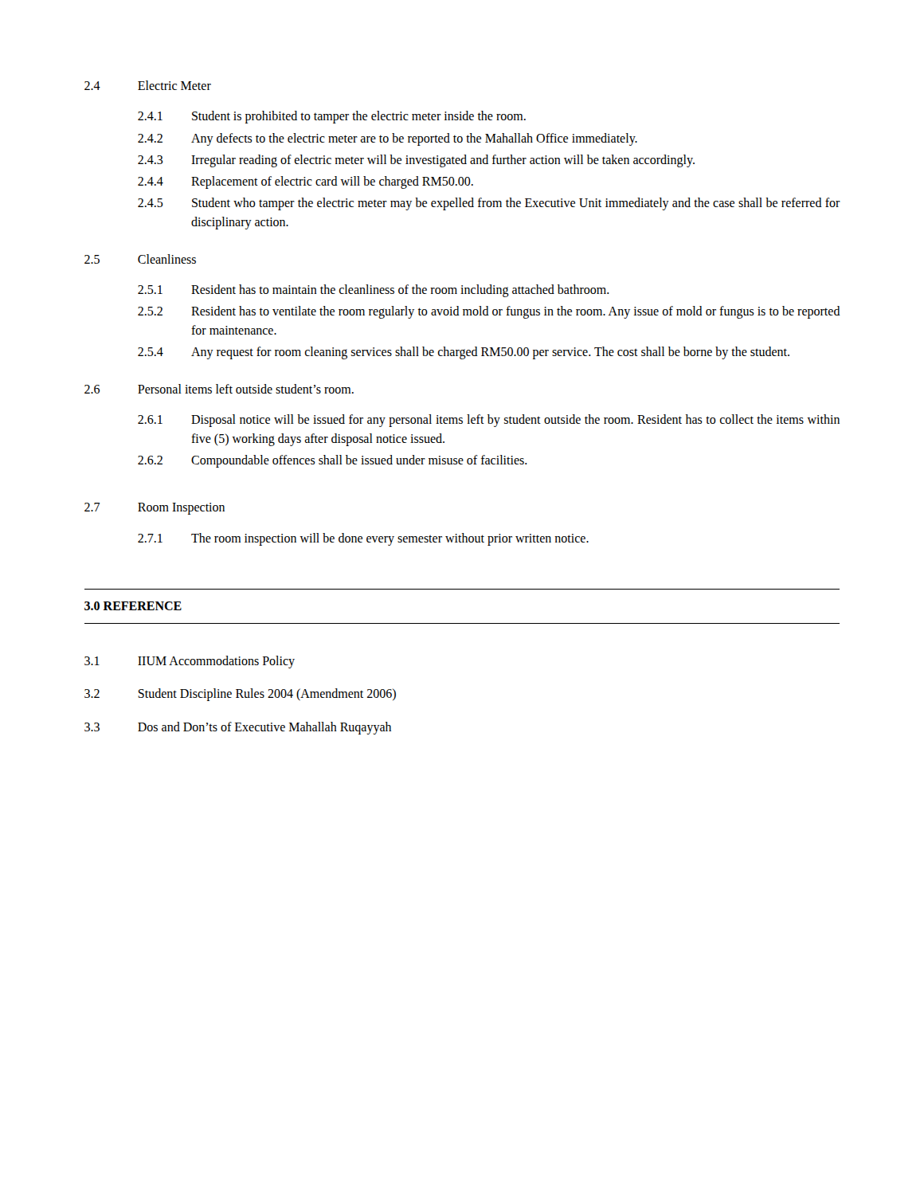2.4
Electric Meter
2.4.1
Student is prohibited to tamper the electric meter inside the room.
2.4.2
Any defects to the electric meter are to be reported to the Mahallah Office immediately.
2.4.3
Irregular reading of electric meter will be investigated and further action will be taken accordingly.
2.4.4
Replacement of electric card will be charged RM50.00.
2.4.5
Student who tamper the electric meter may be expelled from the Executive Unit immediately and the case shall be referred for disciplinary action.
2.5
Cleanliness
2.5.1
Resident has to maintain the cleanliness of the room including attached bathroom.
2.5.2
Resident has to ventilate the room regularly to avoid mold or fungus in the room. Any issue of mold or fungus is to be reported for maintenance.
2.5.4
Any request for room cleaning services shall be charged RM50.00 per service. The cost shall be borne by the student.
2.6
Personal items left outside student’s room.
2.6.1
Disposal notice will be issued for any personal items left by student outside the room. Resident has to collect the items within five (5) working days after disposal notice issued.
2.6.2
Compoundable offences shall be issued under misuse of facilities.
2.7
Room Inspection
2.7.1
The room inspection will be done every semester without prior written notice.
3.0 REFERENCE
3.1
IIUM Accommodations Policy
3.2
Student Discipline Rules 2004 (Amendment 2006)
3.3
Dos and Don’ts of Executive Mahallah Ruqayyah